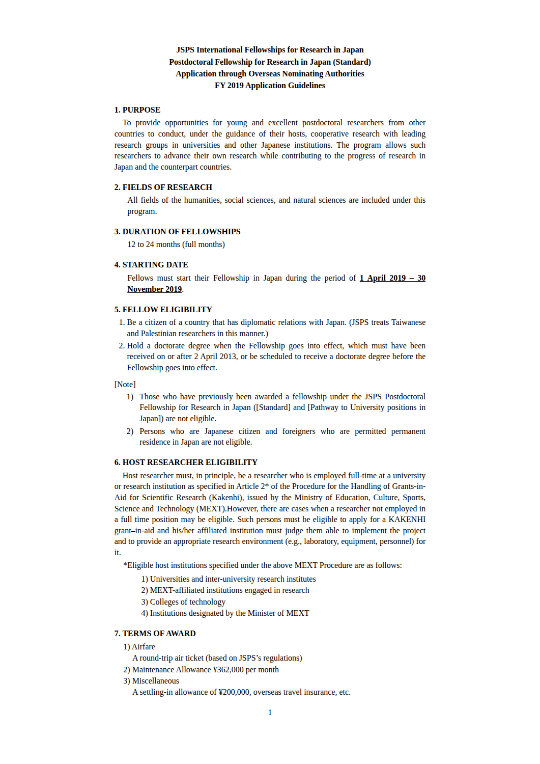JSPS International Fellowships for Research in Japan Postdoctoral Fellowship for Research in Japan (Standard) Application through Overseas Nominating Authorities FY 2019 Application Guidelines
1. PURPOSE
To provide opportunities for young and excellent postdoctoral researchers from other countries to conduct, under the guidance of their hosts, cooperative research with leading research groups in universities and other Japanese institutions. The program allows such researchers to advance their own research while contributing to the progress of research in Japan and the counterpart countries.
2. FIELDS OF RESEARCH
All fields of the humanities, social sciences, and natural sciences are included under this program.
3. DURATION OF FELLOWSHIPS
12 to 24 months (full months)
4. STARTING DATE
Fellows must start their Fellowship in Japan during the period of 1 April 2019 – 30 November 2019.
5. FELLOW ELIGIBILITY
Be a citizen of a country that has diplomatic relations with Japan. (JSPS treats Taiwanese and Palestinian researchers in this manner.)
Hold a doctorate degree when the Fellowship goes into effect, which must have been received on or after 2 April 2013, or be scheduled to receive a doctorate degree before the Fellowship goes into effect.
[Note]
1) Those who have previously been awarded a fellowship under the JSPS Postdoctoral Fellowship for Research in Japan ([Standard] and [Pathway to University positions in Japan]) are not eligible.
2) Persons who are Japanese citizen and foreigners who are permitted permanent residence in Japan are not eligible.
6. HOST RESEARCHER ELIGIBILITY
Host researcher must, in principle, be a researcher who is employed full-time at a university or research institution as specified in Article 2* of the Procedure for the Handling of Grants-in-Aid for Scientific Research (Kakenhi), issued by the Ministry of Education, Culture, Sports, Science and Technology (MEXT).However, there are cases when a researcher not employed in a full time position may be eligible. Such persons must be eligible to apply for a KAKENHI grant–in-aid and his/her affiliated institution must judge them able to implement the project and to provide an appropriate research environment (e.g., laboratory, equipment, personnel) for it.
*Eligible host institutions specified under the above MEXT Procedure are as follows:
1) Universities and inter-university research institutes
2) MEXT-affiliated institutions engaged in research
3) Colleges of technology
4) Institutions designated by the Minister of MEXT
7. TERMS OF AWARD
1) Airfare
A round-trip air ticket (based on JSPS’s regulations)
2) Maintenance Allowance ¥362,000 per month
3) Miscellaneous
A settling-in allowance of ¥200,000, overseas travel insurance, etc.
1